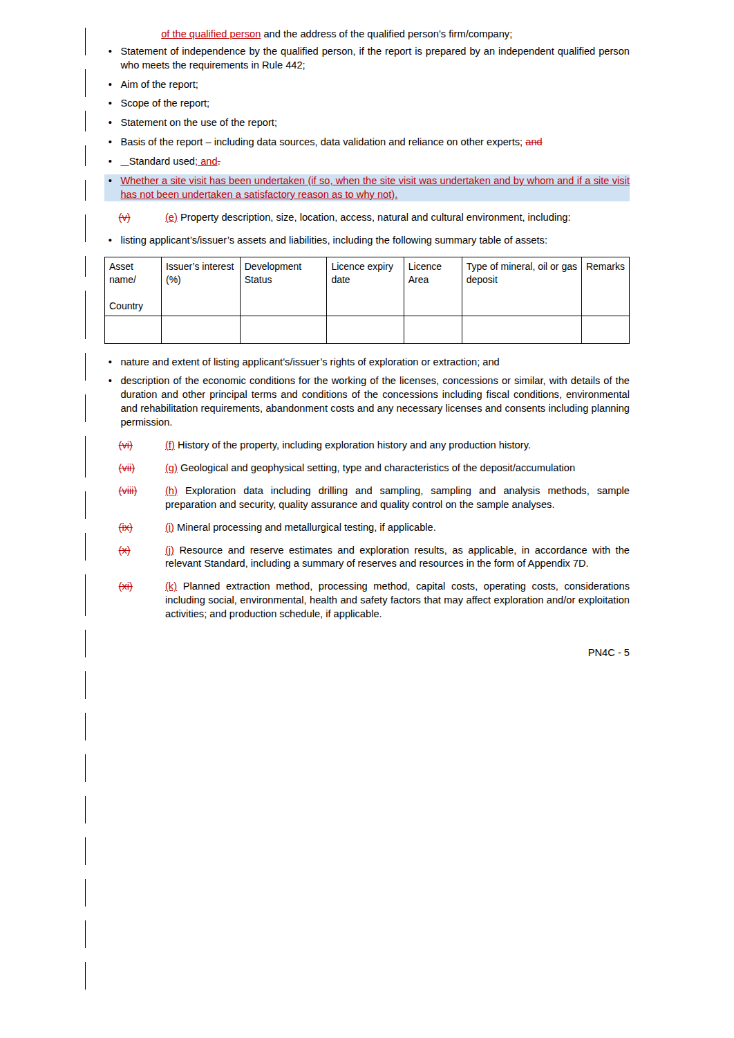of the qualified person and the address of the qualified person’s firm/company;
Statement of independence by the qualified person, if the report is prepared by an independent qualified person who meets the requirements in Rule 442;
Aim of the report;
Scope of the report;
Statement on the use of the report;
Basis of the report – including data sources, data validation and reliance on other experts; and
Standard used; and.
Whether a site visit has been undertaken (if so, when the site visit was undertaken and by whom and if a site visit has not been undertaken a satisfactory reason as to why not).
(v) (e) Property description, size, location, access, natural and cultural environment, including:
listing applicant’s/issuer’s assets and liabilities, including the following summary table of assets:
| Asset name/ Country | Issuer’s interest (%) | Development Status | Licence expiry date | Licence Area | Type of mineral, oil or gas deposit | Remarks |
| --- | --- | --- | --- | --- | --- | --- |
nature and extent of listing applicant’s/issuer’s rights of exploration or extraction; and
description of the economic conditions for the working of the licenses, concessions or similar, with details of the duration and other principal terms and conditions of the concessions including fiscal conditions, environmental and rehabilitation requirements, abandonment costs and any necessary licenses and consents including planning permission.
(vi) (f) History of the property, including exploration history and any production history.
(vii) (g) Geological and geophysical setting, type and characteristics of the deposit/accumulation
(viii) (h) Exploration data including drilling and sampling, sampling and analysis methods, sample preparation and security, quality assurance and quality control on the sample analyses.
(ix) (i) Mineral processing and metallurgical testing, if applicable.
(x) (j) Resource and reserve estimates and exploration results, as applicable, in accordance with the relevant Standard, including a summary of reserves and resources in the form of Appendix 7D.
(xi) (k) Planned extraction method, processing method, capital costs, operating costs, considerations including social, environmental, health and safety factors that may affect exploration and/or exploitation activities; and production schedule, if applicable.
PN4C - 5